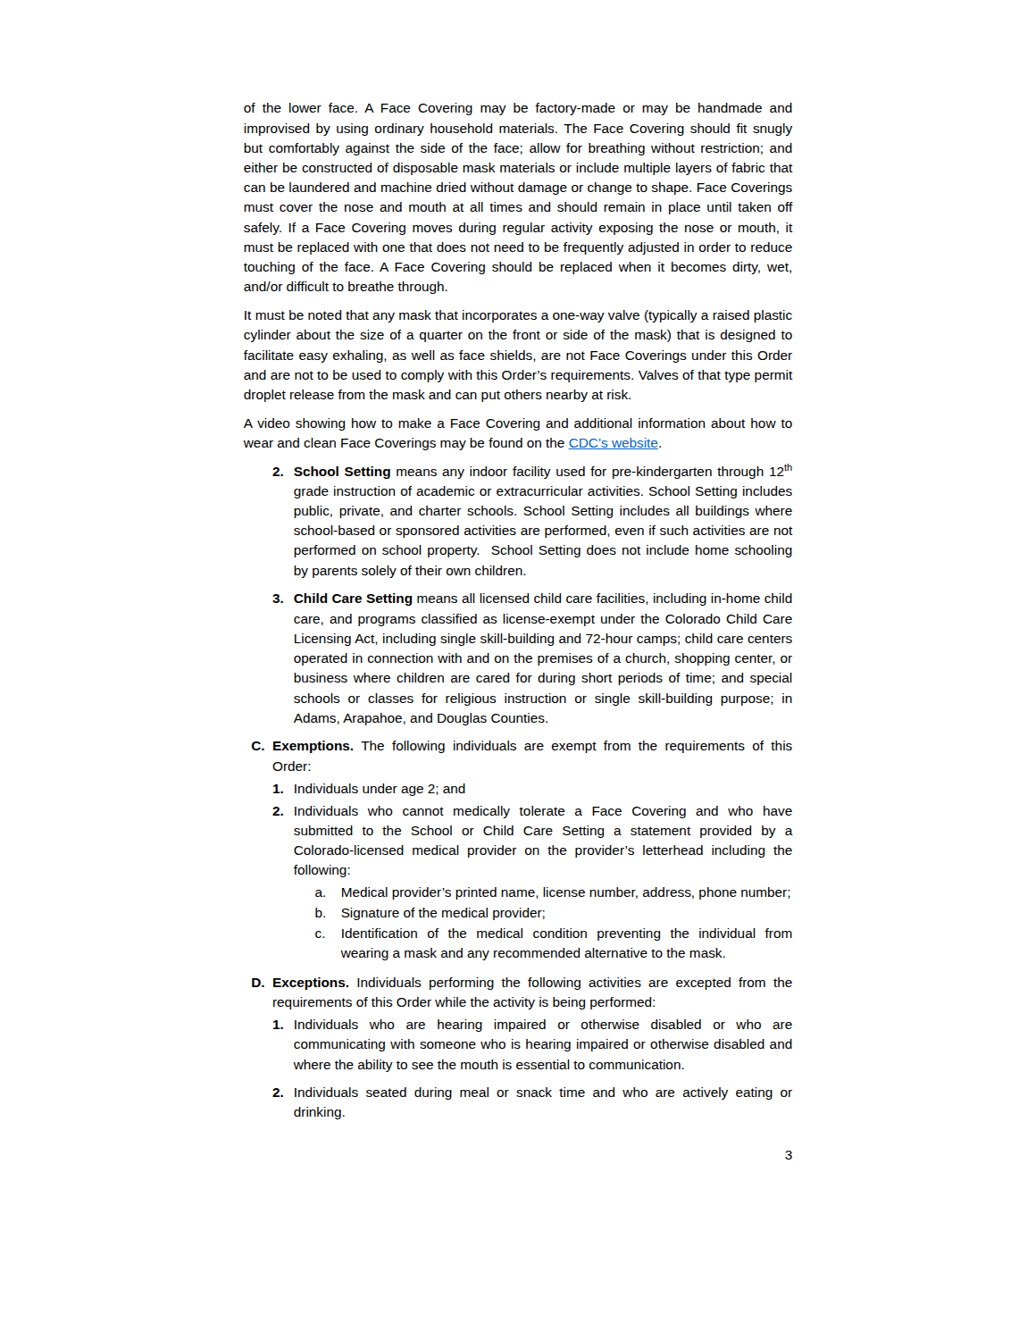of the lower face. A Face Covering may be factory-made or may be handmade and improvised by using ordinary household materials. The Face Covering should fit snugly but comfortably against the side of the face; allow for breathing without restriction; and either be constructed of disposable mask materials or include multiple layers of fabric that can be laundered and machine dried without damage or change to shape. Face Coverings must cover the nose and mouth at all times and should remain in place until taken off safely. If a Face Covering moves during regular activity exposing the nose or mouth, it must be replaced with one that does not need to be frequently adjusted in order to reduce touching of the face. A Face Covering should be replaced when it becomes dirty, wet, and/or difficult to breathe through.
It must be noted that any mask that incorporates a one-way valve (typically a raised plastic cylinder about the size of a quarter on the front or side of the mask) that is designed to facilitate easy exhaling, as well as face shields, are not Face Coverings under this Order and are not to be used to comply with this Order’s requirements. Valves of that type permit droplet release from the mask and can put others nearby at risk.
A video showing how to make a Face Covering and additional information about how to wear and clean Face Coverings may be found on the CDC’s website.
2.
School Setting means any indoor facility used for pre-kindergarten through 12th grade instruction of academic or extracurricular activities. School Setting includes public, private, and charter schools. School Setting includes all buildings where school-based or sponsored activities are performed, even if such activities are not performed on school property. School Setting does not include home schooling by parents solely of their own children.
3.
Child Care Setting means all licensed child care facilities, including in-home child care, and programs classified as license-exempt under the Colorado Child Care Licensing Act, including single skill-building and 72-hour camps; child care centers operated in connection with and on the premises of a church, shopping center, or business where children are cared for during short periods of time; and special schools or classes for religious instruction or single skill-building purpose; in Adams, Arapahoe, and Douglas Counties.
C.
Exemptions. The following individuals are exempt from the requirements of this Order:
1.
Individuals under age 2; and
2.
Individuals who cannot medically tolerate a Face Covering and who have submitted to the School or Child Care Setting a statement provided by a Colorado-licensed medical provider on the provider’s letterhead including the following:
a.
Medical provider’s printed name, license number, address, phone number;
b.
Signature of the medical provider;
c.
Identification of the medical condition preventing the individual from wearing a mask and any recommended alternative to the mask.
D.
Exceptions. Individuals performing the following activities are excepted from the requirements of this Order while the activity is being performed:
1.
Individuals who are hearing impaired or otherwise disabled or who are communicating with someone who is hearing impaired or otherwise disabled and where the ability to see the mouth is essential to communication.
2.
Individuals seated during meal or snack time and who are actively eating or drinking.
3